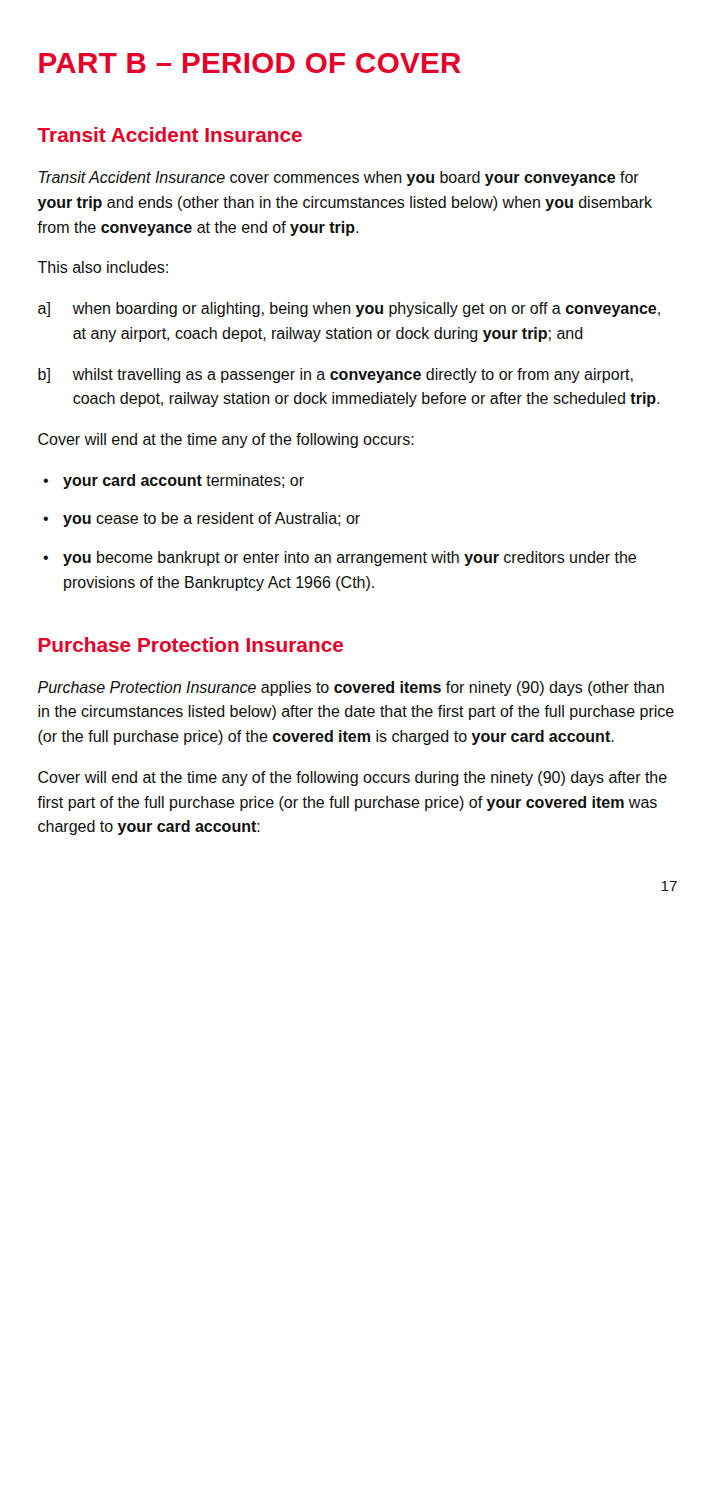PART B – PERIOD OF COVER
Transit Accident Insurance
Transit Accident Insurance cover commences when you board your conveyance for your trip and ends (other than in the circumstances listed below) when you disembark from the conveyance at the end of your trip.
This also includes:
a] when boarding or alighting, being when you physically get on or off a conveyance, at any airport, coach depot, railway station or dock during your trip; and
b] whilst travelling as a passenger in a conveyance directly to or from any airport, coach depot, railway station or dock immediately before or after the scheduled trip.
Cover will end at the time any of the following occurs:
your card account terminates; or
you cease to be a resident of Australia; or
you become bankrupt or enter into an arrangement with your creditors under the provisions of the Bankruptcy Act 1966 (Cth).
Purchase Protection Insurance
Purchase Protection Insurance applies to covered items for ninety (90) days (other than in the circumstances listed below) after the date that the first part of the full purchase price (or the full purchase price) of the covered item is charged to your card account.
Cover will end at the time any of the following occurs during the ninety (90) days after the first part of the full purchase price (or the full purchase price) of your covered item was charged to your card account:
17